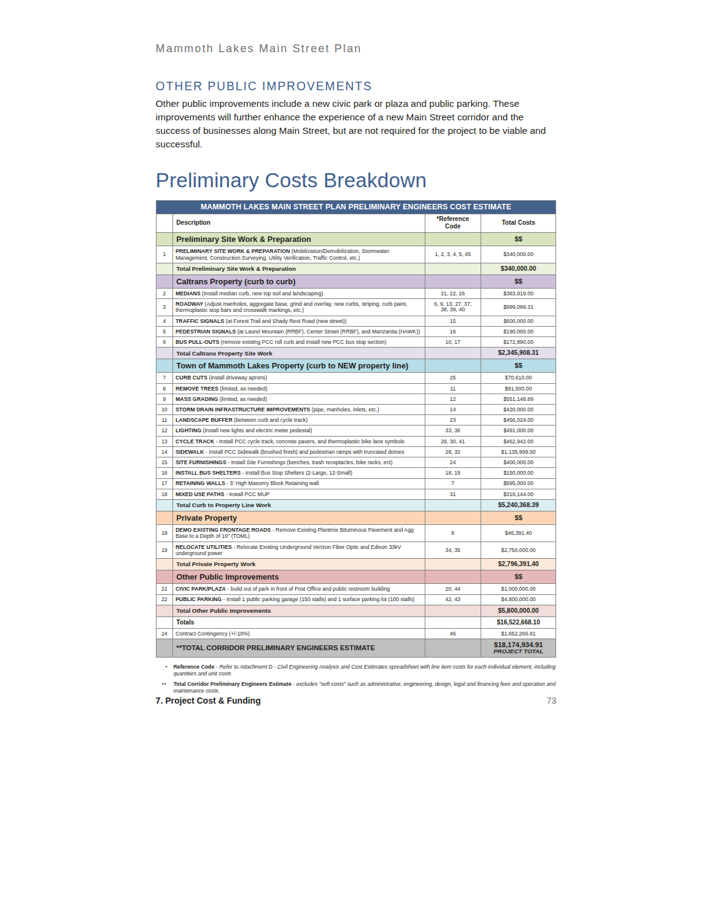Mammoth Lakes Main Street Plan
OTHER PUBLIC IMPROVEMENTS
Other public improvements include a new civic park or plaza and public parking. These improvements will further enhance the experience of a new Main Street corridor and the success of businesses along Main Street, but are not required for the project to be viable and successful.
Preliminary Costs Breakdown
| MAMMOTH LAKES MAIN STREET PLAN PRELIMINARY ENGINEERS COST ESTIMATE |
| | Description | *Reference Code | Total Costs |
| | Preliminary Site Work & Preparation | | $$ |
| 1 | PRELIMINARY SITE WORK & PREPARATION (Mobilization/Demobilization, Stormwater Management, Construction Surveying, Utility Verification, Traffic Control, etc.) | 1, 2, 3, 4, 5, 45 | $340,000.00 |
| | Total Preliminary Site Work & Preparation | | $340,000.00 |
| | Caltrans Property (curb to curb) | | $$ |
| 2 | MEDIANS (Install median curb, new top soil and landscaping) | 21, 22, 26 | $383,919.00 |
| 3 | ROADWAY (Adjust manholes, aggregate base, grind and overlay, new curbs, striping, curb paint, thermoplastic stop bars and crosswalk markings, etc.) | 6, 9, 13, 27, 37, 38, 39, 40 | $999,099.31 |
| 4 | TRAFFIC SIGNALS (at Forest Trail and Shady Rest Road (new street)) | 15 | $600,000.00 |
| 5 | PEDESTRIAN SIGNALS (at Laurel Mountain (RRBF), Center Street (RRBF), and Manzanita (HAWK)) | 16 | $190,000.00 |
| 6 | BUS PULL-OUTS (remove existing PCC roll curb and install new PCC bus stop section) | 10, 17 | $172,890.00 |
| | Total Caltrans Property Site Work | | $2,345,908.31 |
| | Town of Mammoth Lakes Property (curb to NEW property line) | | $$ |
| 7 | CURB CUTS (install driveway aprons) | 25 | $70,610.00 |
| 8 | REMOVE TREES (limited, as needed) | 11 | $91,500.00 |
| 9 | MASS GRADING (limited, as needed) | 12 | $551,148.89 |
| 10 | STORM DRAIN INFRASTRUCTURE IMPROVEMENTS (pipe, manholes, inlets, etc.) | 14 | $420,000.00 |
| 11 | LANDSCAPE BUFFER (between curb and cycle track) | 23 | $456,024.00 |
| 12 | LIGHTING (install new lights and electric meter pedestal) | 33, 36 | $491,000.00 |
| 13 | CYCLE TRACK - Install PCC cycle track, concrete pavers, and thermoplastic bike lane symbols | 29, 30, 41 | $462,942.00 |
| 14 | SIDEWALK - Install PCC Sidewalk (brushed finish) and pedestrian ramps with truncated domes | 28, 32 | $1,135,999.50 |
| 15 | SITE FURNISHINGS - Install Site Furnishings (benches, trash receptacles, bike racks, ect) | 24 | $400,000.00 |
| 16 | INSTALL BUS SHELTERS - Install Bus Stop Shelters (2-Large, 12-Small) | 18, 19 | $150,000.00 |
| 17 | RETAINING WALLS - 5' High Masonry Block Retaining wall | 7 | $695,000.00 |
| 18 | MIXED USE PATHS - Install PCC MUP | 31 | $316,144.00 |
| | Total Curb to Property Line Work | | $5,240,368.39 |
| | Private Property | | $$ |
| 18 | DEMO EXISTING FRONTAGE ROADS - Remove Existing Plantmix Bituminous Pavement and Agg Base to a Depth of 10" (TOML) | 8 | $46,391.40 |
| 19 | RELOCATE UTILITIES - Relocate Existing Underground Verizon Fiber Optic and Edison 33kV underground power | 34, 35 | $2,750,000.00 |
| | Total Private Property Work | | $2,796,391.40 |
| | Other Public Improvements | | $$ |
| 21 | CIVIC PARK/PLAZA - build out of park in front of Post Office and public restroom building | 20, 44 | $1,000,000.00 |
| 22 | PUBLIC PARKING - Install 1 public parking garage (150 stalls) and 1 surface parking lot (100 stalls) | 42, 43 | $4,800,000.00 |
| | Total Other Public Improvements | | $5,800,000.00 |
| | Totals | | $16,522,668.10 |
| 24 | Contract Contingency (+/-10%) | 46 | $1,652,266.81 |
| | **TOTAL CORRIDOR PRELIMINARY ENGINEERS ESTIMATE | | $18,174,934.91 PROJECT TOTAL |
*
Reference Code - Refer to Attachment D - Civil Engineering Analysis and Cost Estimates spreadsheet with line item costs for each individual element, including quantities and unit costs
**
Total Corridor Preliminary Engineers Estimate - excludes "soft costs" such as administrative, engineering, design, legal and financing fees and operation and maintenance costs.
7. Project Cost & Funding
73